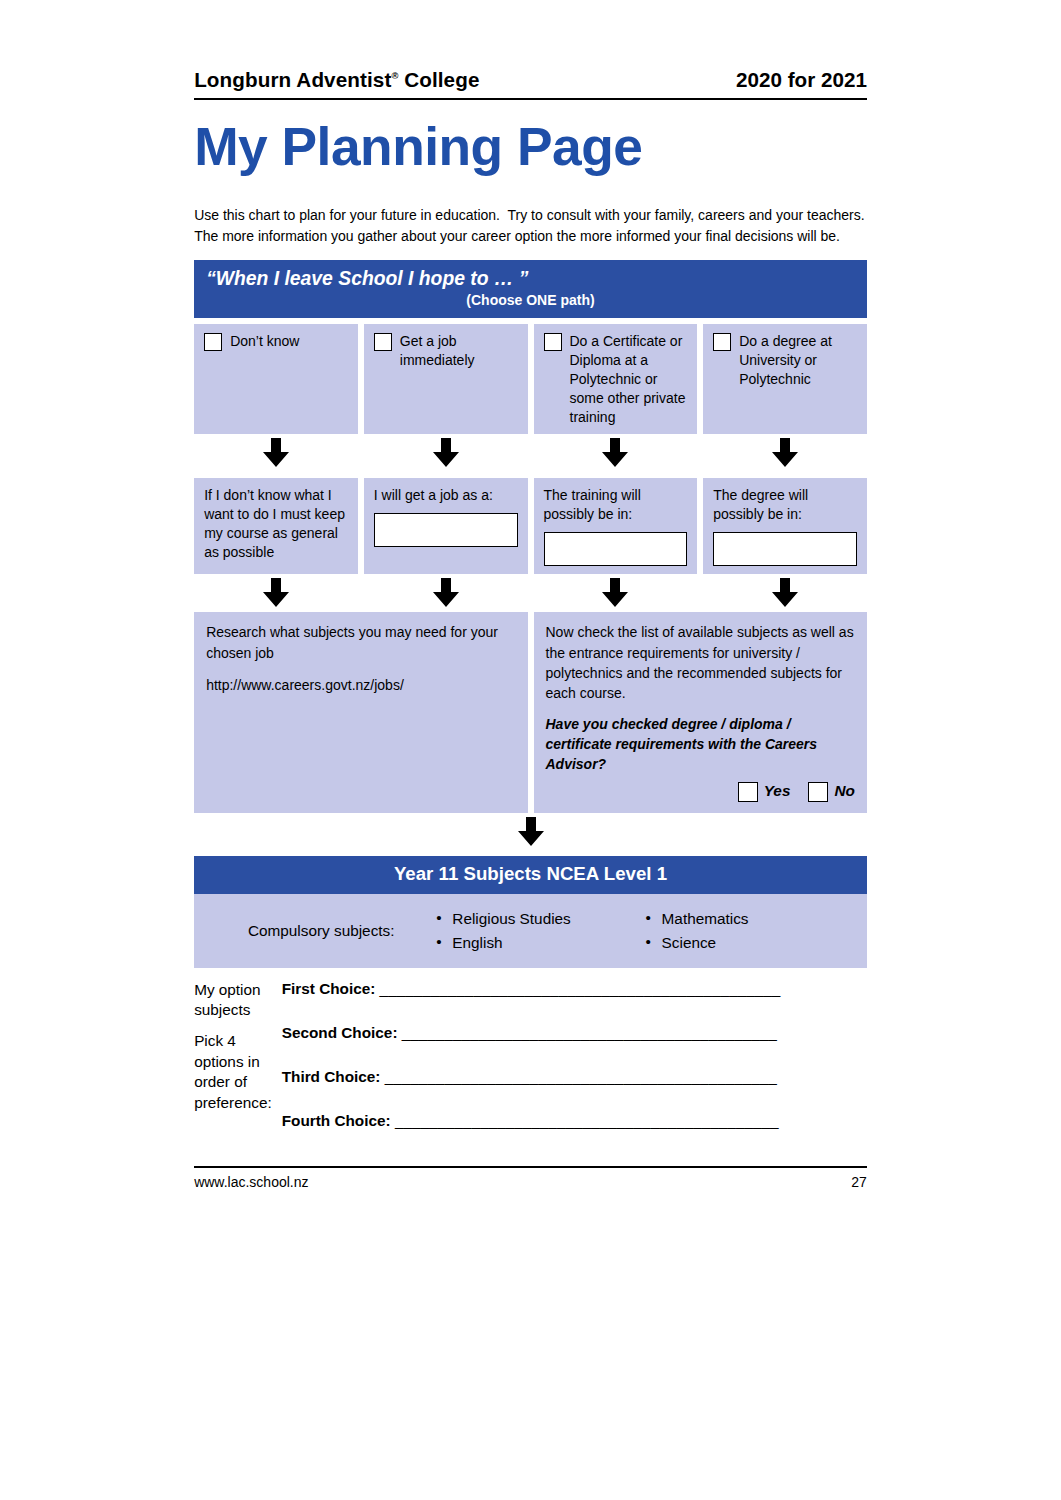Longburn Adventist® College
2020 for 2021
My Planning Page
Use this chart to plan for your future in education. Try to consult with your family, careers and your teachers. The more information you gather about your career option the more informed your final decisions will be.
“When I leave School I hope to … ”
(Choose ONE path)
Don’t know
Get a job immediately
Do a Certificate or Diploma at a Polytechnic or some other private training
Do a degree at University or Polytechnic
If I don’t know what I want to do I must keep my course as general as possible
I will get a job as a:
The training will possibly be in:
The degree will possibly be in:
Research what subjects you may need for your chosen job
http://www.careers.govt.nz/jobs/
Now check the list of available subjects as well as the entrance requirements for university / polytechnics and the recommended subjects for each course.
Have you checked degree / diploma / certificate requirements with the Careers Advisor?
Yes No
Year 11 Subjects NCEA Level 1
Compulsory subjects:
Religious Studies
English
Mathematics
Science
My option subjects
Pick 4 options in order of preference:
First Choice: _______________________________________________
Second Choice: ____________________________________________
Third Choice: ______________________________________________
Fourth Choice: _____________________________________________
www.lac.school.nz 27